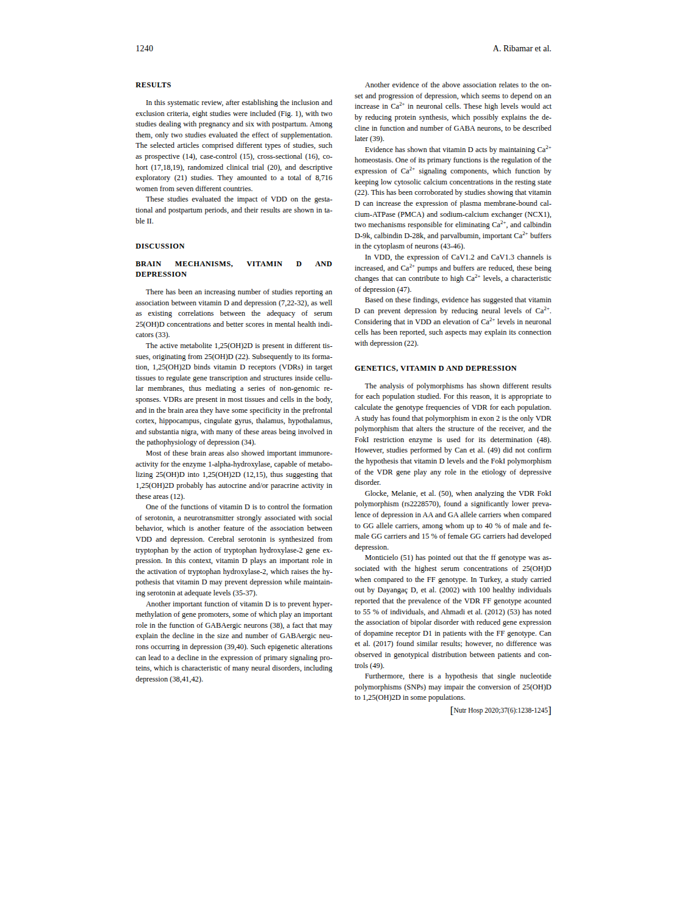1240 A. Ribamar et al.
RESULTS
In this systematic review, after establishing the inclusion and exclusion criteria, eight studies were included (Fig. 1), with two studies dealing with pregnancy and six with postpartum. Among them, only two studies evaluated the effect of supplementation. The selected articles comprised different types of studies, such as prospective (14), case-control (15), cross-sectional (16), cohort (17,18,19), randomized clinical trial (20), and descriptive exploratory (21) studies. They amounted to a total of 8,716 women from seven different countries.
These studies evaluated the impact of VDD on the gestational and postpartum periods, and their results are shown in table II.
DISCUSSION
BRAIN MECHANISMS, VITAMIN D AND DEPRESSION
There has been an increasing number of studies reporting an association between vitamin D and depression (7,22-32), as well as existing correlations between the adequacy of serum 25(OH)D concentrations and better scores in mental health indicators (33).
The active metabolite 1,25(OH)2D is present in different tissues, originating from 25(OH)D (22). Subsequently to its formation, 1,25(OH)2D binds vitamin D receptors (VDRs) in target tissues to regulate gene transcription and structures inside cellular membranes, thus mediating a series of non-genomic responses. VDRs are present in most tissues and cells in the body, and in the brain area they have some specificity in the prefrontal cortex, hippocampus, cingulate gyrus, thalamus, hypothalamus, and substantia nigra, with many of these areas being involved in the pathophysiology of depression (34).
Most of these brain areas also showed important immunoreactivity for the enzyme 1-alpha-hydroxylase, capable of metabolizing 25(OH)D into 1,25(OH)2D (12,15), thus suggesting that 1,25(OH)2D probably has autocrine and/or paracrine activity in these areas (12).
One of the functions of vitamin D is to control the formation of serotonin, a neurotransmitter strongly associated with social behavior, which is another feature of the association between VDD and depression. Cerebral serotonin is synthesized from tryptophan by the action of tryptophan hydroxylase-2 gene expression. In this context, vitamin D plays an important role in the activation of tryptophan hydroxylase-2, which raises the hypothesis that vitamin D may prevent depression while maintaining serotonin at adequate levels (35-37).
Another important function of vitamin D is to prevent hypermethylation of gene promoters, some of which play an important role in the function of GABAergic neurons (38), a fact that may explain the decline in the size and number of GABAergic neurons occurring in depression (39,40). Such epigenetic alterations can lead to a decline in the expression of primary signaling proteins, which is characteristic of many neural disorders, including depression (38,41,42).
Another evidence of the above association relates to the onset and progression of depression, which seems to depend on an increase in Ca2+ in neuronal cells. These high levels would act by reducing protein synthesis, which possibly explains the decline in function and number of GABA neurons, to be described later (39).
Evidence has shown that vitamin D acts by maintaining Ca2+ homeostasis. One of its primary functions is the regulation of the expression of Ca2+ signaling components, which function by keeping low cytosolic calcium concentrations in the resting state (22). This has been corroborated by studies showing that vitamin D can increase the expression of plasma membrane-bound calcium-ATPase (PMCA) and sodium-calcium exchanger (NCX1), two mechanisms responsible for eliminating Ca2+, and calbindin D-9k, calbindin D-28k, and parvalbumin, important Ca2+ buffers in the cytoplasm of neurons (43-46).
In VDD, the expression of CaV1.2 and CaV1.3 channels is increased, and Ca2+ pumps and buffers are reduced, these being changes that can contribute to high Ca2+ levels, a characteristic of depression (47).
Based on these findings, evidence has suggested that vitamin D can prevent depression by reducing neural levels of Ca2+. Considering that in VDD an elevation of Ca2+ levels in neuronal cells has been reported, such aspects may explain its connection with depression (22).
GENETICS, VITAMIN D AND DEPRESSION
The analysis of polymorphisms has shown different results for each population studied. For this reason, it is appropriate to calculate the genotype frequencies of VDR for each population. A study has found that polymorphism in exon 2 is the only VDR polymorphism that alters the structure of the receiver, and the FokI restriction enzyme is used for its determination (48). However, studies performed by Can et al. (49) did not confirm the hypothesis that vitamin D levels and the FokI polymorphism of the VDR gene play any role in the etiology of depressive disorder.
Glocke, Melanie, et al. (50), when analyzing the VDR FokI polymorphism (rs2228570), found a significantly lower prevalence of depression in AA and GA allele carriers when compared to GG allele carriers, among whom up to 40 % of male and female GG carriers and 15 % of female GG carriers had developed depression.
Monticielo (51) has pointed out that the ff genotype was associated with the highest serum concentrations of 25(OH)D when compared to the FF genotype. In Turkey, a study carried out by Dayangaç D, et al. (2002) with 100 healthy individuals reported that the prevalence of the VDR FF genotype acounted to 55 % of individuals, and Ahmadi et al. (2012) (53) has noted the association of bipolar disorder with reduced gene expression of dopamine receptor D1 in patients with the FF genotype. Can et al. (2017) found similar results; however, no difference was observed in genotypical distribution between patients and controls (49).
Furthermore, there is a hypothesis that single nucleotide polymorphisms (SNPs) may impair the conversion of 25(OH)D to 1,25(OH)2D in some populations.
[Nutr Hosp 2020;37(6):1238-1245]